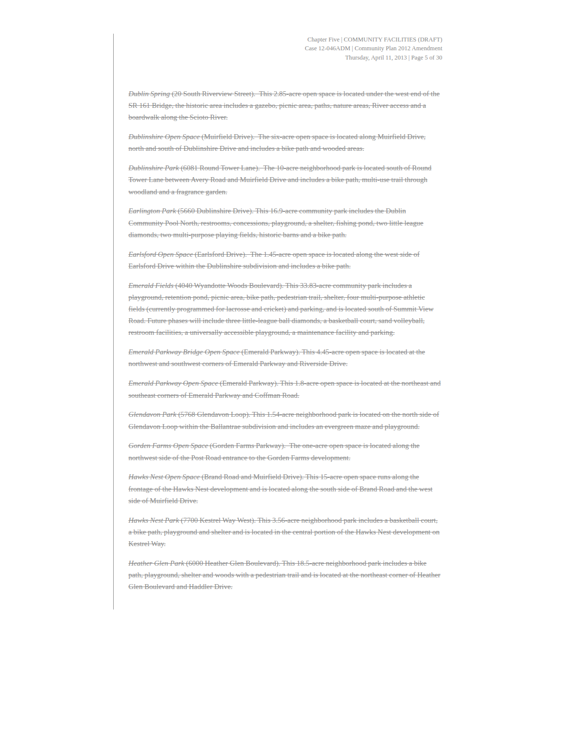Chapter Five | COMMUNITY FACILITIES (DRAFT)
Case 12-046ADM | Community Plan 2012 Amendment
Thursday, April 11, 2013 | Page 5 of 30
Dublin Spring (20 South Riverview Street). This 2.85-acre open space is located under the west end of the SR 161 Bridge, the historic area includes a gazebo, picnic area, paths, nature areas, River access and a boardwalk along the Scioto River.
Dublinshire Open Space (Muirfield Drive). The six-acre open space is located along Muirfield Drive, north and south of Dublinshire Drive and includes a bike path and wooded areas.
Dublinshire Park (6081 Round Tower Lane). The 10-acre neighborhood park is located south of Round Tower Lane between Avery Road and Muirfield Drive and includes a bike path, multi-use trail through woodland and a fragrance garden.
Earlington Park (5660 Dublinshire Drive). This 16.9-acre community park includes the Dublin Community Pool North, restrooms, concessions, playground, a shelter, fishing pond, two little league diamonds, two multi-purpose playing fields, historic barns and a bike path.
Earlsford Open Space (Earlsford Drive). The 1.45-acre open space is located along the west side of Earlsford Drive within the Dublinshire subdivision and includes a bike path.
Emerald Fields (4040 Wyandotte Woods Boulevard). This 33.83-acre community park includes a playground, retention pond, picnic area, bike path, pedestrian trail, shelter, four multi-purpose athletic fields (currently programmed for lacrosse and cricket) and parking, and is located south of Summit View Road. Future phases will include three little-league ball diamonds, a basketball court, sand volleyball, restroom facilities, a universally accessible playground, a maintenance facility and parking.
Emerald Parkway Bridge Open Space (Emerald Parkway). This 4.45-acre open space is located at the northwest and southwest corners of Emerald Parkway and Riverside Drive.
Emerald Parkway Open Space (Emerald Parkway). This 1.8-acre open space is located at the northeast and southeast corners of Emerald Parkway and Coffman Road.
Glendavon Park (5768 Glendavon Loop). This 1.54-acre neighborhood park is located on the north side of Glendavon Loop within the Ballantrae subdivision and includes an evergreen maze and playground.
Gorden Farms Open Space (Gorden Farms Parkway). The one-acre open space is located along the northwest side of the Post Road entrance to the Gorden Farms development.
Hawks Nest Open Space (Brand Road and Muirfield Drive). This 15-acre open space runs along the frontage of the Hawks Nest development and is located along the south side of Brand Road and the west side of Muirfield Drive.
Hawks Nest Park (7700 Kestrel Way West). This 3.56-acre neighborhood park includes a basketball court, a bike path, playground and shelter and is located in the central portion of the Hawks Nest development on Kestrel Way.
Heather Glen Park (6000 Heather Glen Boulevard). This 18.5-acre neighborhood park includes a bike path, playground, shelter and woods with a pedestrian trail and is located at the northeast corner of Heather Glen Boulevard and Haddler Drive.